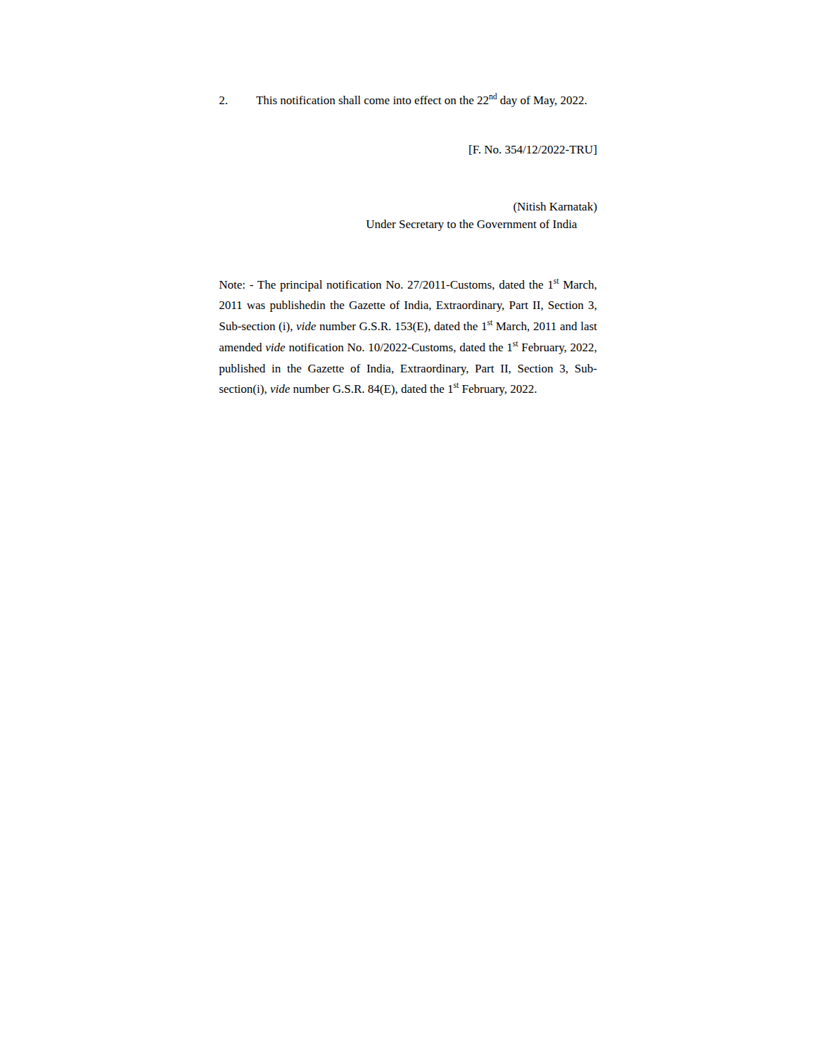2. This notification shall come into effect on the 22nd day of May, 2022.
[F. No. 354/12/2022-TRU]
(Nitish Karnatak) Under Secretary to the Government of India
Note: - The principal notification No. 27/2011-Customs, dated the 1st March, 2011 was published​in the Gazette of India, Extraordinary, Part II, Section 3, Sub-section (i), vide number G.S.R. 153(E), dated the 1st March, 2011 and last amended vide notification No. 10/2022-Customs, dated the 1st February, 2022, published in the Gazette of India, Extraordinary, Part II, Section 3, Sub-section(i), vide number G.S.R. 84(E), dated the 1st February, 2022.